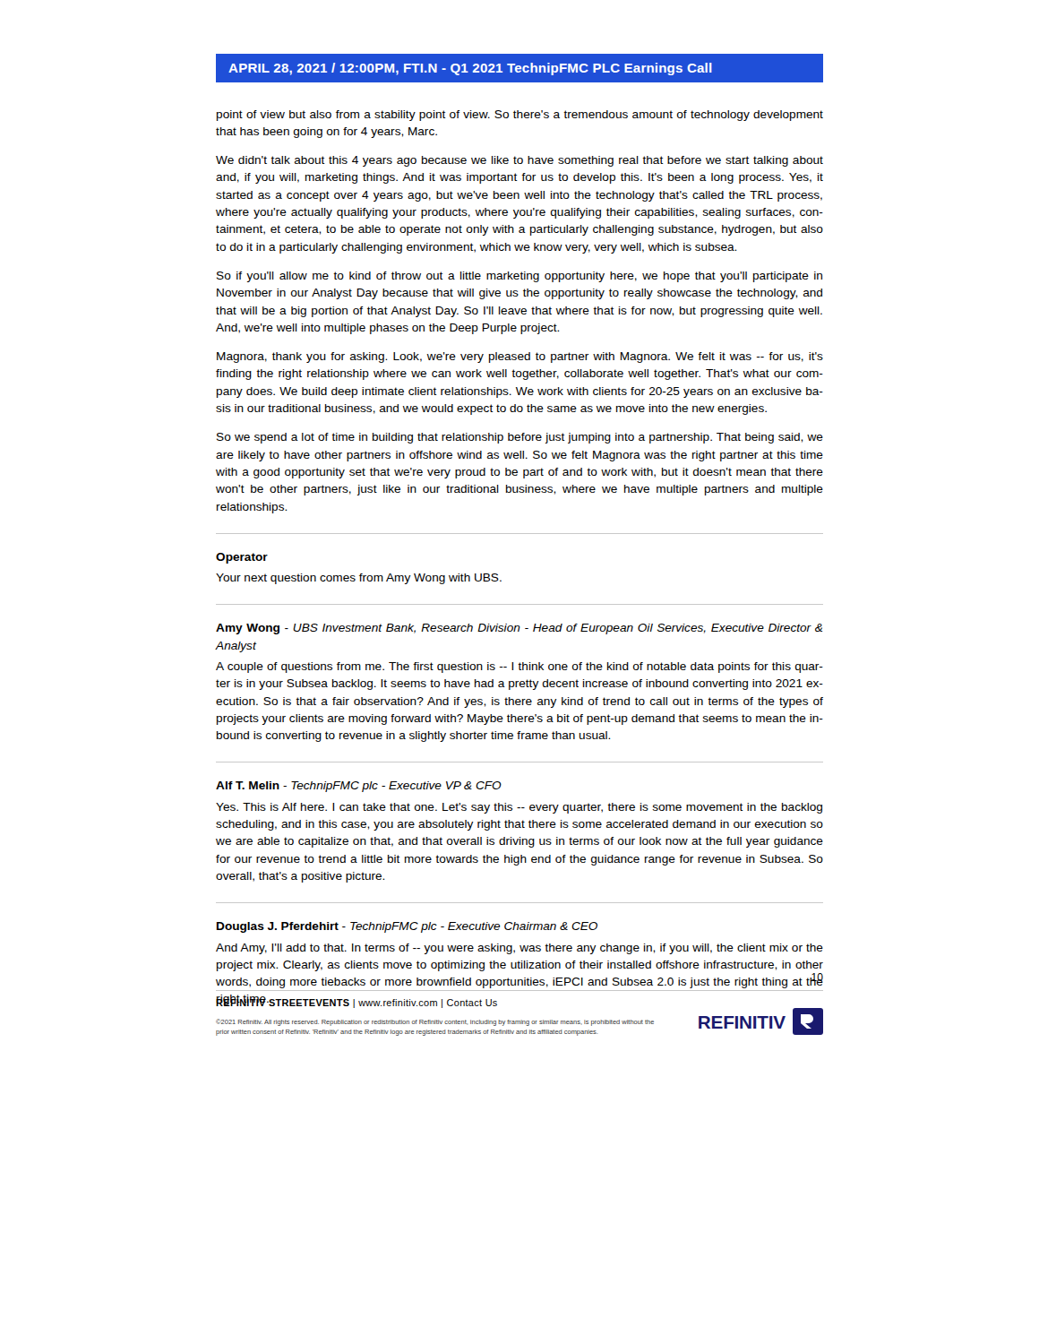APRIL 28, 2021 / 12:00PM, FTI.N - Q1 2021 TechnipFMC PLC Earnings Call
point of view but also from a stability point of view. So there's a tremendous amount of technology development that has been going on for 4 years, Marc.
We didn't talk about this 4 years ago because we like to have something real that before we start talking about and, if you will, marketing things. And it was important for us to develop this. It's been a long process. Yes, it started as a concept over 4 years ago, but we've been well into the technology that's called the TRL process, where you're actually qualifying your products, where you're qualifying their capabilities, sealing surfaces, containment, et cetera, to be able to operate not only with a particularly challenging substance, hydrogen, but also to do it in a particularly challenging environment, which we know very, very well, which is subsea.
So if you'll allow me to kind of throw out a little marketing opportunity here, we hope that you'll participate in November in our Analyst Day because that will give us the opportunity to really showcase the technology, and that will be a big portion of that Analyst Day. So I'll leave that where that is for now, but progressing quite well. And, we're well into multiple phases on the Deep Purple project.
Magnora, thank you for asking. Look, we're very pleased to partner with Magnora. We felt it was -- for us, it's finding the right relationship where we can work well together, collaborate well together. That's what our company does. We build deep intimate client relationships. We work with clients for 20-25 years on an exclusive basis in our traditional business, and we would expect to do the same as we move into the new energies.
So we spend a lot of time in building that relationship before just jumping into a partnership. That being said, we are likely to have other partners in offshore wind as well. So we felt Magnora was the right partner at this time with a good opportunity set that we're very proud to be part of and to work with, but it doesn't mean that there won't be other partners, just like in our traditional business, where we have multiple partners and multiple relationships.
Operator
Your next question comes from Amy Wong with UBS.
Amy Wong - UBS Investment Bank, Research Division - Head of European Oil Services, Executive Director & Analyst
A couple of questions from me. The first question is -- I think one of the kind of notable data points for this quarter is in your Subsea backlog. It seems to have had a pretty decent increase of inbound converting into 2021 execution. So is that a fair observation? And if yes, is there any kind of trend to call out in terms of the types of projects your clients are moving forward with? Maybe there's a bit of pent-up demand that seems to mean the inbound is converting to revenue in a slightly shorter time frame than usual.
Alf T. Melin - TechnipFMC plc - Executive VP & CFO
Yes. This is Alf here. I can take that one. Let's say this -- every quarter, there is some movement in the backlog scheduling, and in this case, you are absolutely right that there is some accelerated demand in our execution so we are able to capitalize on that, and that overall is driving us in terms of our look now at the full year guidance for our revenue to trend a little bit more towards the high end of the guidance range for revenue in Subsea. So overall, that's a positive picture.
Douglas J. Pferdehirt - TechnipFMC plc - Executive Chairman & CEO
And Amy, I'll add to that. In terms of -- you were asking, was there any change in, if you will, the client mix or the project mix. Clearly, as clients move to optimizing the utilization of their installed offshore infrastructure, in other words, doing more tiebacks or more brownfield opportunities, iEPCI and Subsea 2.0 is just the right thing at the right time.
10
REFINITIV STREETEVENTS | www.refinitiv.com | Contact Us
©2021 Refinitiv. All rights reserved. Republication or redistribution of Refinitiv content, including by framing or similar means, is prohibited without the prior written consent of Refinitiv. 'Refinitiv' and the Refinitiv logo are registered trademarks of Refinitiv and its affiliated companies.
REFINITIV